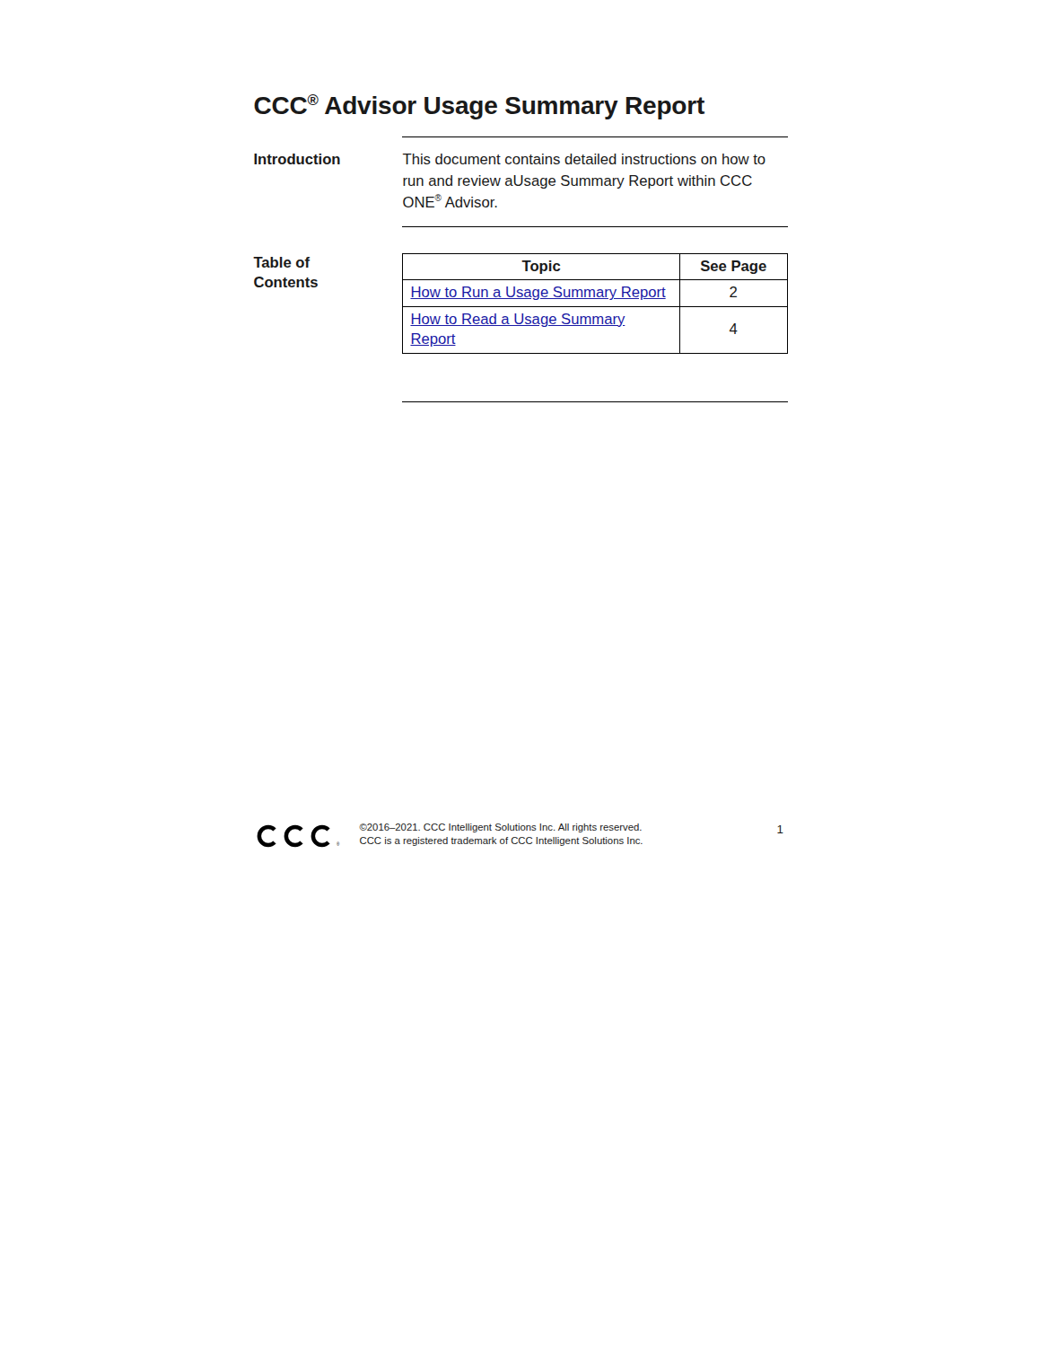CCC® Advisor Usage Summary Report
Introduction
This document contains detailed instructions on how to run and review aUsage Summary Report within CCC ONE® Advisor.
Table of
Contents
| Topic | See Page |
| --- | --- |
| How to Run a Usage Summary Report | 2 |
| How to Read a Usage Summary Report | 4 |
®
©2016–2021. CCC Intelligent Solutions Inc. All rights reserved.
CCC is a registered trademark of CCC Intelligent Solutions Inc.
1